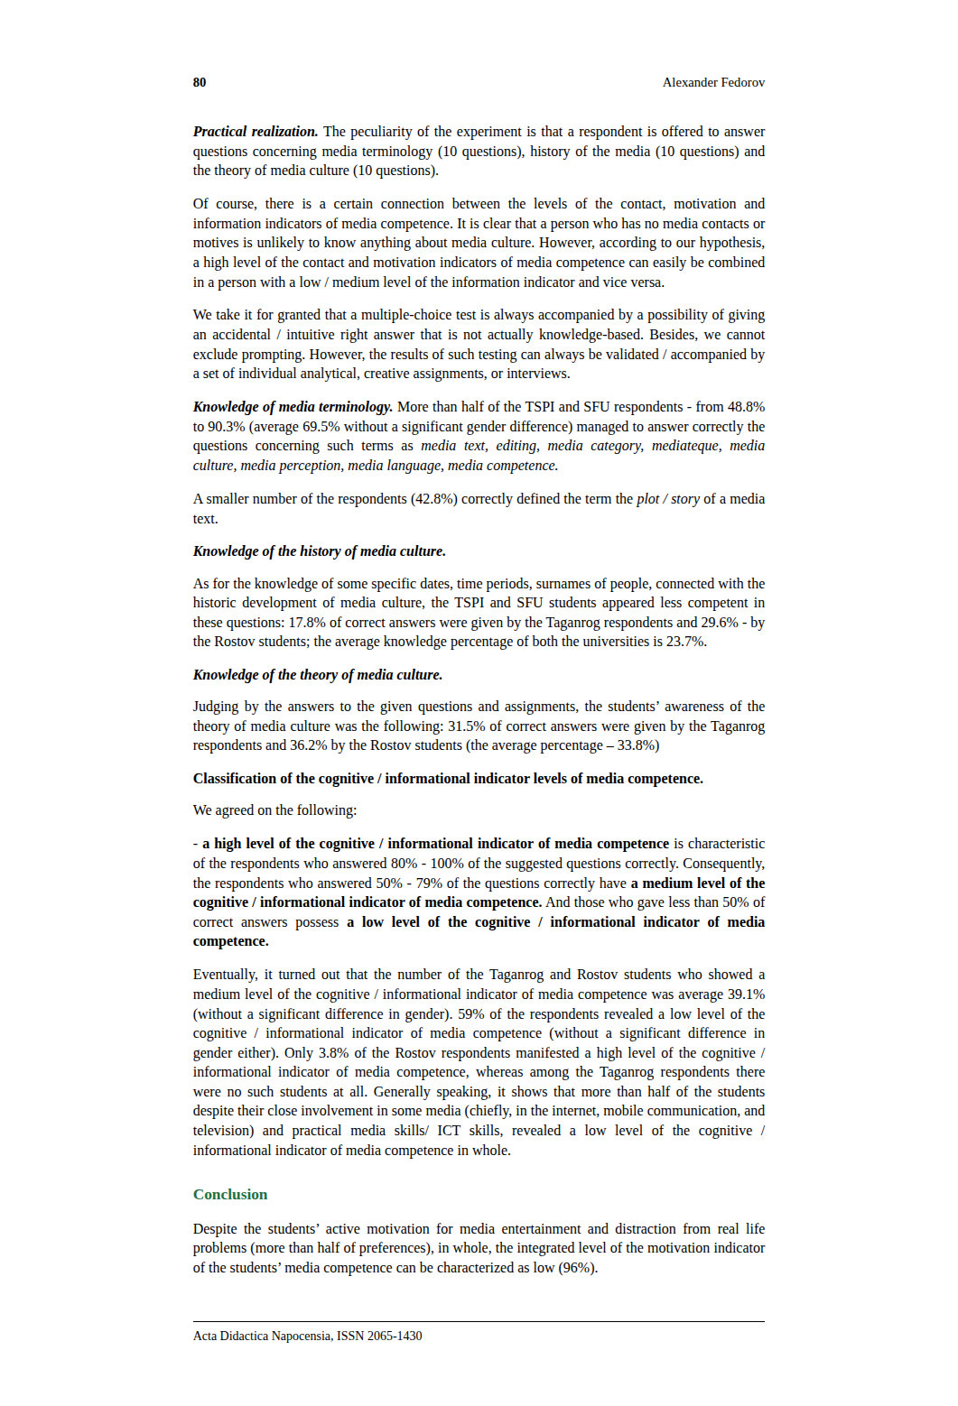80 Alexander Fedorov
Practical realization. The peculiarity of the experiment is that a respondent is offered to answer questions concerning media terminology (10 questions), history of the media (10 questions) and the theory of media culture (10 questions).
Of course, there is a certain connection between the levels of the contact, motivation and information indicators of media competence. It is clear that a person who has no media contacts or motives is unlikely to know anything about media culture. However, according to our hypothesis, a high level of the contact and motivation indicators of media competence can easily be combined in a person with a low / medium level of the information indicator and vice versa.
We take it for granted that a multiple-choice test is always accompanied by a possibility of giving an accidental / intuitive right answer that is not actually knowledge-based. Besides, we cannot exclude prompting. However, the results of such testing can always be validated / accompanied by a set of individual analytical, creative assignments, or interviews.
Knowledge of media terminology. More than half of the TSPI and SFU respondents - from 48.8% to 90.3% (average 69.5% without a significant gender difference) managed to answer correctly the questions concerning such terms as media text, editing, media category, mediateque, media culture, media perception, media language, media competence.
A smaller number of the respondents (42.8%) correctly defined the term the plot / story of a media text.
Knowledge of the history of media culture.
As for the knowledge of some specific dates, time periods, surnames of people, connected with the historic development of media culture, the TSPI and SFU students appeared less competent in these questions: 17.8% of correct answers were given by the Taganrog respondents and 29.6% - by the Rostov students; the average knowledge percentage of both the universities is 23.7%.
Knowledge of the theory of media culture.
Judging by the answers to the given questions and assignments, the students’ awareness of the theory of media culture was the following: 31.5% of correct answers were given by the Taganrog respondents and 36.2% by the Rostov students (the average percentage – 33.8%)
Classification of the cognitive / informational indicator levels of media competence.
We agreed on the following:
- a high level of the cognitive / informational indicator of media competence is characteristic of the respondents who answered 80% - 100% of the suggested questions correctly. Consequently, the respondents who answered 50% - 79% of the questions correctly have a medium level of the cognitive / informational indicator of media competence. And those who gave less than 50% of correct answers possess a low level of the cognitive / informational indicator of media competence.
Eventually, it turned out that the number of the Taganrog and Rostov students who showed a medium level of the cognitive / informational indicator of media competence was average 39.1% (without a significant difference in gender). 59% of the respondents revealed a low level of the cognitive / informational indicator of media competence (without a significant difference in gender either). Only 3.8% of the Rostov respondents manifested a high level of the cognitive / informational indicator of media competence, whereas among the Taganrog respondents there were no such students at all. Generally speaking, it shows that more than half of the students despite their close involvement in some media (chiefly, in the internet, mobile communication, and television) and practical media skills/ ICT skills, revealed a low level of the cognitive / informational indicator of media competence in whole.
Conclusion
Despite the students’ active motivation for media entertainment and distraction from real life problems (more than half of preferences), in whole, the integrated level of the motivation indicator of the students’ media competence can be characterized as low (96%).
Acta Didactica Napocensia, ISSN 2065-1430